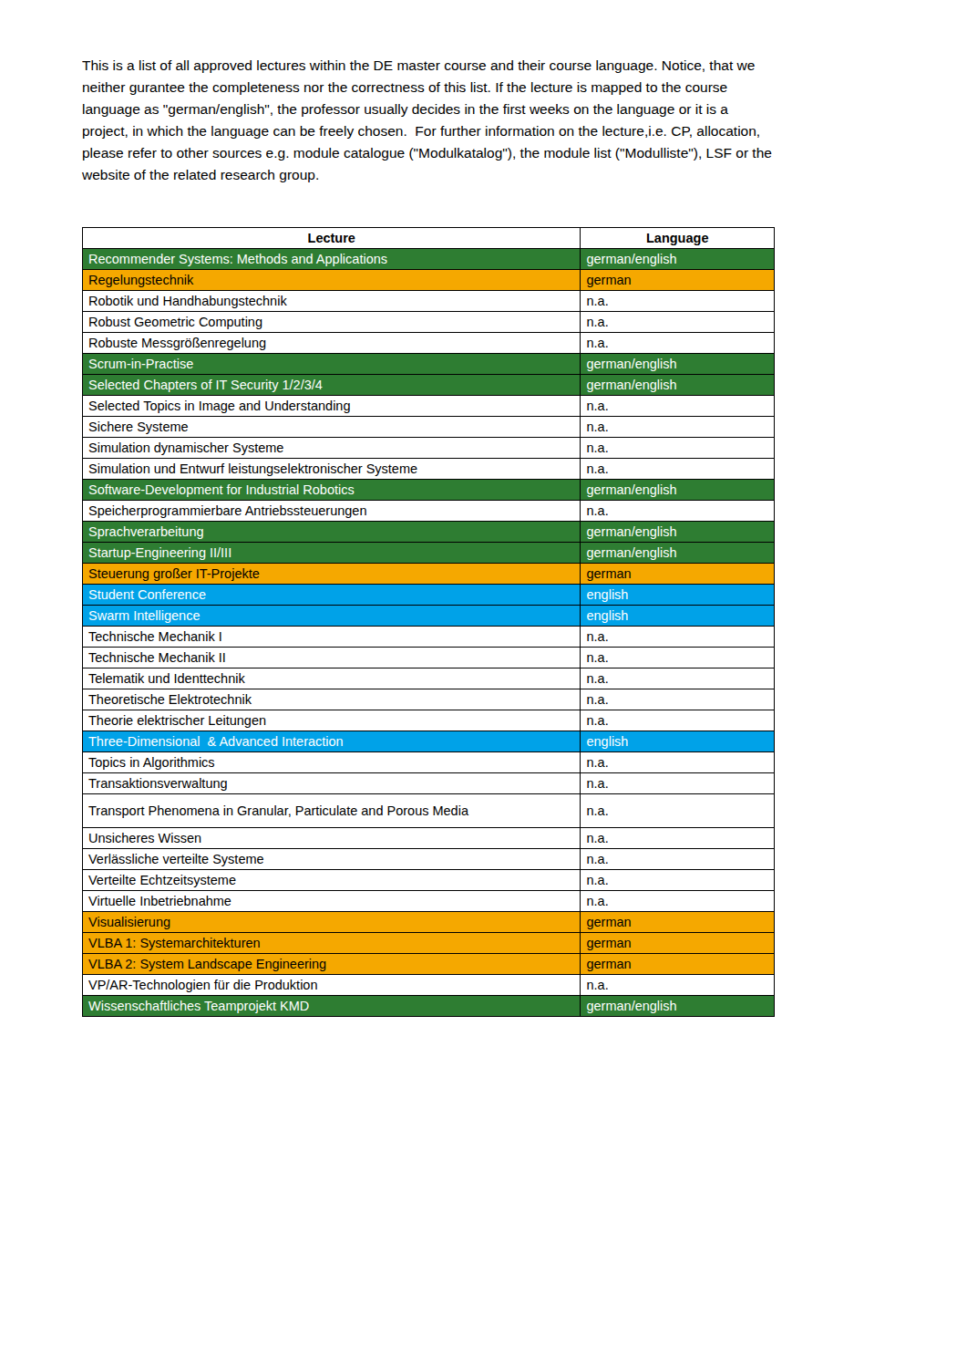This is a list of all approved lectures within the DE master course and their course language. Notice, that we neither gurantee the completeness nor the correctness of this list. If the lecture is mapped to the course language as "german/english", the professor usually decides in the first weeks on the language or it is a project, in which the language can be freely chosen. For further information on the lecture,i.e. CP, allocation, please refer to other sources e.g. module catalogue ("Modulkatalog"), the module list ("Modulliste"), LSF or the website of the related research group.
| Lecture | Language |
| --- | --- |
| Recommender Systems: Methods and Applications | german/english |
| Regelungstechnik | german |
| Robotik und Handhabungstechnik | n.a. |
| Robust Geometric Computing | n.a. |
| Robuste Messgrößenregelung | n.a. |
| Scrum-in-Practise | german/english |
| Selected Chapters of IT Security 1/2/3/4 | german/english |
| Selected Topics in Image and Understanding | n.a. |
| Sichere Systeme | n.a. |
| Simulation dynamischer Systeme | n.a. |
| Simulation und Entwurf leistungselektronischer Systeme | n.a. |
| Software-Development for Industrial Robotics | german/english |
| Speicherprogrammierbare Antriebssteuerungen | n.a. |
| Sprachverarbeitung | german/english |
| Startup-Engineering II/III | german/english |
| Steuerung großer IT-Projekte | german |
| Student Conference | english |
| Swarm Intelligence | english |
| Technische Mechanik I | n.a. |
| Technische Mechanik II | n.a. |
| Telematik und Identtechnik | n.a. |
| Theoretische Elektrotechnik | n.a. |
| Theorie elektrischer Leitungen | n.a. |
| Three-Dimensional & Advanced Interaction | english |
| Topics in Algorithmics | n.a. |
| Transaktionsverwaltung | n.a. |
| Transport Phenomena in Granular, Particulate and Porous Media | n.a. |
| Unsicheres Wissen | n.a. |
| Verlässliche verteilte Systeme | n.a. |
| Verteilte Echtzeitsysteme | n.a. |
| Virtuelle Inbetriebnahme | n.a. |
| Visualisierung | german |
| VLBA 1: Systemarchitekturen | german |
| VLBA 2: System Landscape Engineering | german |
| VP/AR-Technologien für die Produktion | n.a. |
| Wissenschaftliches Teamprojekt KMD | german/english |